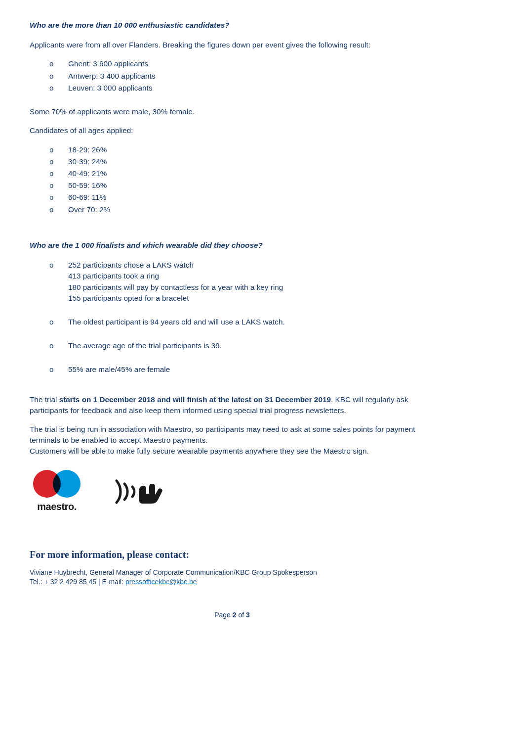Who are the more than 10 000 enthusiastic candidates?
Applicants were from all over Flanders. Breaking the figures down per event gives the following result:
Ghent: 3 600 applicants
Antwerp: 3 400 applicants
Leuven: 3 000 applicants
Some 70% of applicants were male, 30% female.
Candidates of all ages applied:
18-29: 26%
30-39: 24%
40-49: 21%
50-59: 16%
60-69: 11%
Over 70: 2%
Who are the 1 000 finalists and which wearable did they choose?
252 participants chose a LAKS watch 413 participants took a ring 180 participants will pay by contactless for a year with a key ring 155 participants opted for a bracelet
The oldest participant is 94 years old and will use a LAKS watch.
The average age of the trial participants is 39.
55% are male/45% are female
The trial starts on 1 December 2018 and will finish at the latest on 31 December 2019. KBC will regularly ask participants for feedback and also keep them informed using special trial progress newsletters.
The trial is being run in association with Maestro, so participants may need to ask at some sales points for payment terminals to be enabled to accept Maestro payments.
Customers will be able to make fully secure wearable payments anywhere they see the Maestro sign.
maestro.
For more information, please contact:
Viviane Huybrecht, General Manager of Corporate Communication/KBC Group Spokesperson
Tel.: + 32 2 429 85 45 | E-mail: pressofficekbc@kbc.be
Page 2 of 3